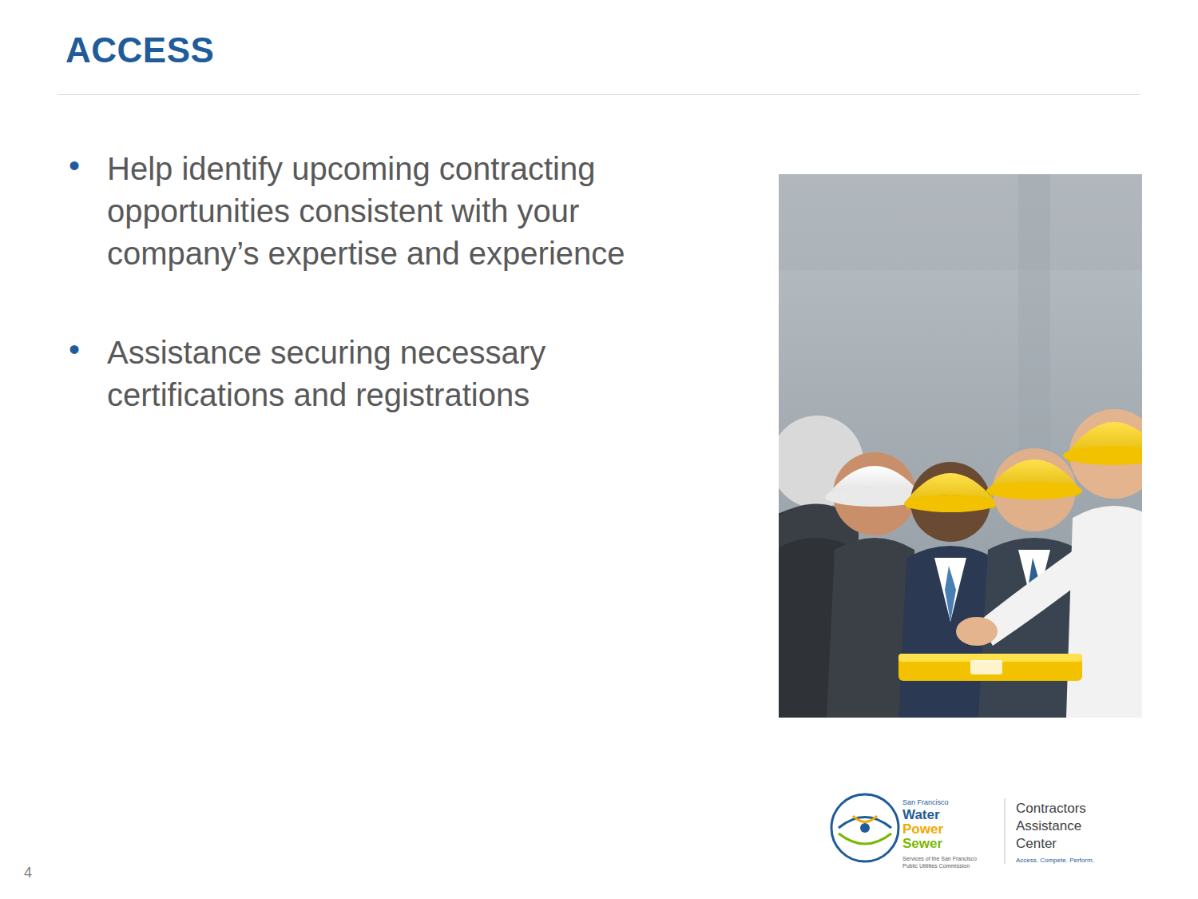ACCESS
Help identify upcoming contracting opportunities consistent with your company’s expertise and experience
Assistance securing necessary certifications and registrations
4
San Francisco Water Power Sewer Services of the San Francisco Public Utilities Commission Contractors Assistance Center Access. Compete. Perform.